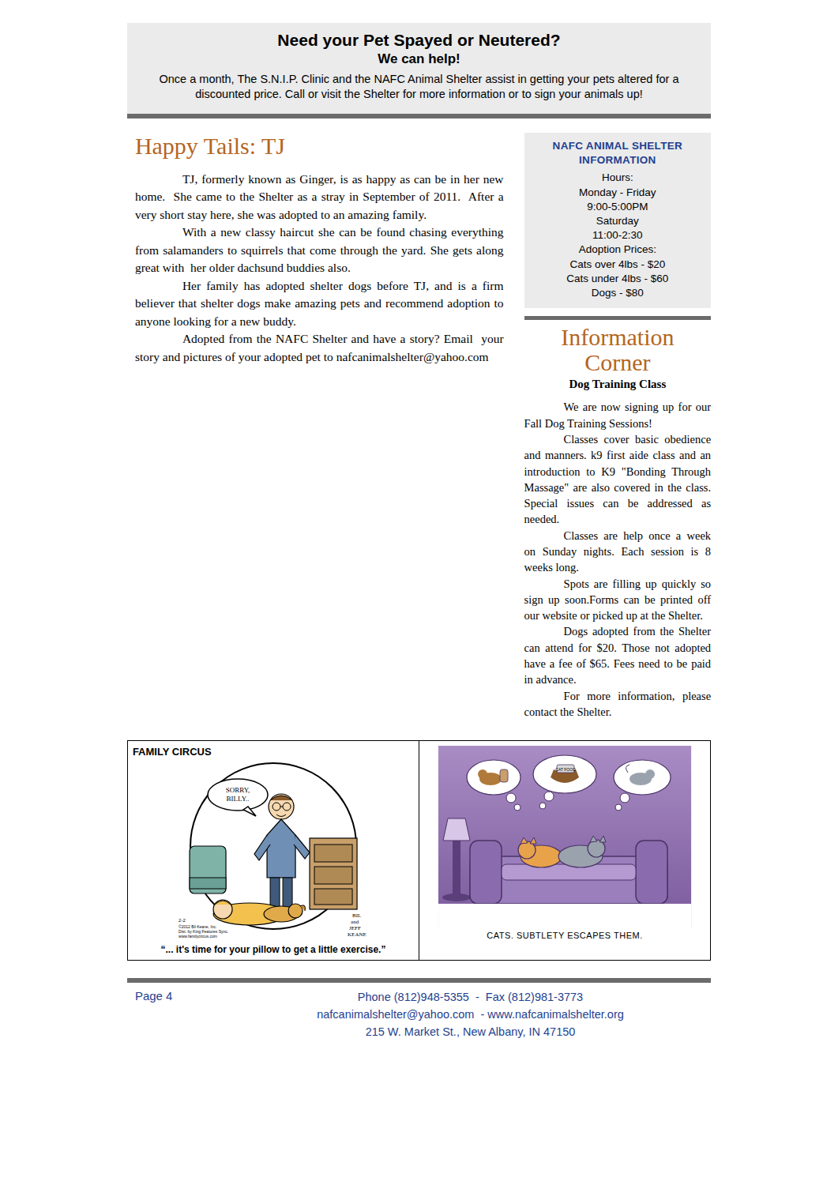Need your Pet Spayed or Neutered?
We can help!
Once a month, The S.N.I.P. Clinic and the NAFC Animal Shelter assist in getting your pets altered for a discounted price. Call or visit the Shelter for more information or to sign your animals up!
Happy Tails: TJ
TJ, formerly known as Ginger, is as happy as can be in her new home. She came to the Shelter as a stray in September of 2011. After a very short stay here, she was adopted to an amazing family.
With a new classy haircut she can be found chasing everything from salamanders to squirrels that come through the yard. She gets along great with her older dachsund buddies also.
Her family has adopted shelter dogs before TJ, and is a firm believer that shelter dogs make amazing pets and recommend adoption to anyone looking for a new buddy.
Adopted from the NAFC Shelter and have a story? Email your story and pictures of your adopted pet to nafcanimalshelter@yahoo.com
NAFC ANIMAL SHELTER INFORMATION
Hours:
Monday - Friday
9:00-5:00PM
Saturday
11:00-2:30
Adoption Prices:
Cats over 4lbs - $20
Cats under 4lbs - $60
Dogs - $80
Information
Corner
Dog Training Class
We are now signing up for our Fall Dog Training Sessions!
Classes cover basic obedience and manners. k9 first aide class and an introduction to K9 "Bonding Through Massage" are also covered in the class. Special issues can be addressed as needed.
Classes are help once a week on Sunday nights. Each session is 8 weeks long.
Spots are filling up quickly so sign up soon.Forms can be printed off our website or picked up at the Shelter.
Dogs adopted from the Shelter can attend for $20. Those not adopted have a fee of $65. Fees need to be paid in advance.
For more information, please contact the Shelter.
FAMILY CIRCUS
SORRY, BILLY.. 2-2 ©2012 Bil Keane, Inc. Dist. by King Features Sync. www.familycircus.com BIL and JEFF KEANE
“... it's time for your pillow to get a little exercise.”
CAT FOOD
CATS. SUBTLETY ESCAPES THEM.
Page 4
Phone (812)948-5355 - Fax (812)981-3773
nafcanimalshelter@yahoo.com - www.nafcanimalshelter.org
215 W. Market St., New Albany, IN 47150